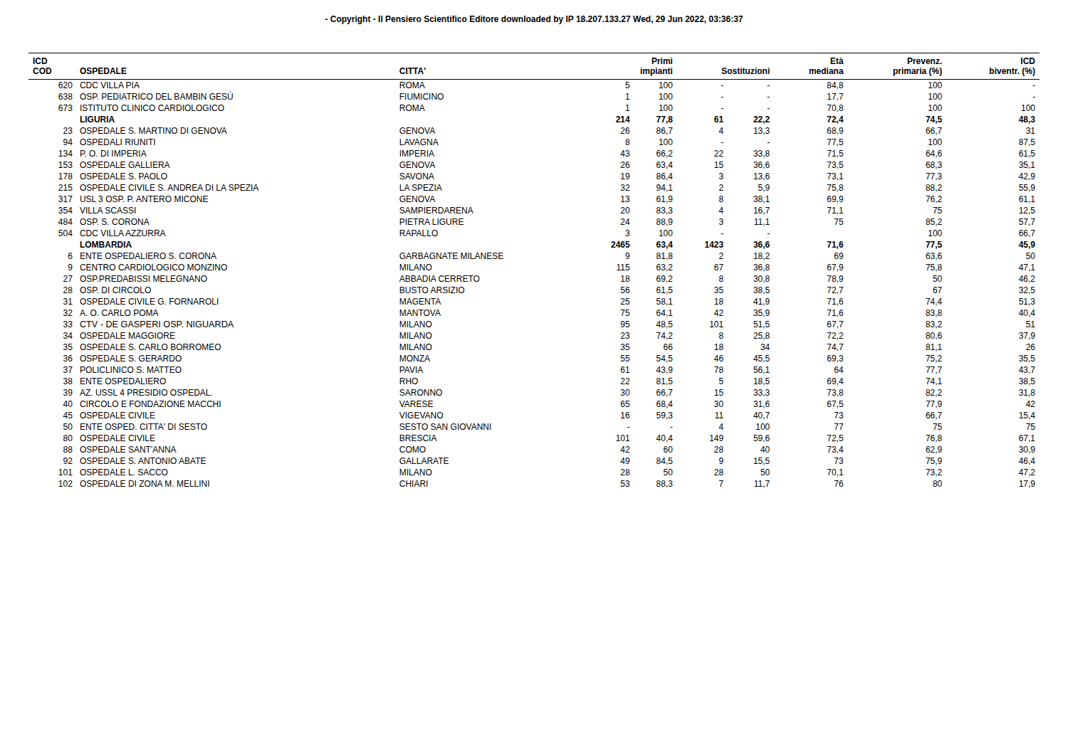- Copyright - Il Pensiero Scientifico Editore downloaded by IP 18.207.133.27 Wed, 29 Jun 2022, 03:36:37
| ICD COD | OSPEDALE | CITTA' | Primi impianti | Sostituzioni | Età mediana | Prevenz. primaria (%) | ICD biventr. (%) |
| --- | --- | --- | --- | --- | --- | --- | --- |
| 620 | CDC VILLA PIA | ROMA | 5 | 100 | - | - | 84,8 | 100 | - |
| 638 | OSP. PEDIATRICO DEL BAMBIN GESÙ | FIUMICINO | 1 | 100 | - | - | 17,7 | 100 | - |
| 673 | ISTITUTO CLINICO CARDIOLOGICO | ROMA | 1 | 100 | - | - | 70,8 | 100 | 100 |
| | LIGURIA | | 214 | 77,8 | 61 | 22,2 | 72,4 | 74,5 | 48,3 |
| 23 | OSPEDALE S. MARTINO DI GENOVA | GENOVA | 26 | 86,7 | 4 | 13,3 | 68,9 | 66,7 | 31 |
| 94 | OSPEDALI RIUNITI | LAVAGNA | 8 | 100 | - | - | 77,5 | 100 | 87,5 |
| 134 | P. O. DI IMPERIA | IMPERIA | 43 | 66,2 | 22 | 33,8 | 71,5 | 64,6 | 61,5 |
| 153 | OSPEDALE GALLIERA | GENOVA | 26 | 63,4 | 15 | 36,6 | 73,5 | 68,3 | 35,1 |
| 178 | OSPEDALE S. PAOLO | SAVONA | 19 | 86,4 | 3 | 13,6 | 73,1 | 77,3 | 42,9 |
| 215 | OSPEDALE CIVILE S. ANDREA DI LA SPEZIA | LA SPEZIA | 32 | 94,1 | 2 | 5,9 | 75,8 | 88,2 | 55,9 |
| 317 | USL 3 OSP. P. ANTERO MICONE | GENOVA | 13 | 61,9 | 8 | 38,1 | 69,9 | 76,2 | 61,1 |
| 354 | VILLA SCASSI | SAMPIERDARENA | 20 | 83,3 | 4 | 16,7 | 71,1 | 75 | 12,5 |
| 484 | OSP. S. CORONA | PIETRA LIGURE | 24 | 88,9 | 3 | 11,1 | 75 | 85,2 | 57,7 |
| 504 | CDC VILLA AZZURRA | RAPALLO | 3 | 100 | - | - | | 100 | 66,7 |
| | LOMBARDIA | | 2465 | 63,4 | 1423 | 36,6 | 71,6 | 77,5 | 45,9 |
| 6 | ENTE OSPEDALIERO S. CORONA | GARBAGNATE MILANESE | 9 | 81,8 | 2 | 18,2 | 69 | 63,6 | 50 |
| 9 | CENTRO CARDIOLOGICO MONZINO | MILANO | 115 | 63,2 | 67 | 36,8 | 67,9 | 75,8 | 47,1 |
| 27 | OSP.PREDABISSI MELEGNANO | ABBADIA CERRETO | 18 | 69,2 | 8 | 30,8 | 78,9 | 50 | 46,2 |
| 28 | OSP. DI CIRCOLO | BUSTO ARSIZIO | 56 | 61,5 | 35 | 38,5 | 72,7 | 67 | 32,5 |
| 31 | OSPEDALE CIVILE G. FORNAROLI | MAGENTA | 25 | 58,1 | 18 | 41,9 | 71,6 | 74,4 | 51,3 |
| 32 | A. O. CARLO POMA | MANTOVA | 75 | 64,1 | 42 | 35,9 | 71,6 | 83,8 | 40,4 |
| 33 | CTV - DE GASPERI OSP. NIGUARDA | MILANO | 95 | 48,5 | 101 | 51,5 | 67,7 | 83,2 | 51 |
| 34 | OSPEDALE MAGGIORE | MILANO | 23 | 74,2 | 8 | 25,8 | 72,2 | 80,6 | 37,9 |
| 35 | OSPEDALE S. CARLO BORROMEO | MILANO | 35 | 66 | 18 | 34 | 74,7 | 81,1 | 26 |
| 36 | OSPEDALE S. GERARDO | MONZA | 55 | 54,5 | 46 | 45,5 | 69,3 | 75,2 | 35,5 |
| 37 | POLICLINICO S. MATTEO | PAVIA | 61 | 43,9 | 78 | 56,1 | 64 | 77,7 | 43,7 |
| 38 | ENTE OSPEDALIERO | RHO | 22 | 81,5 | 5 | 18,5 | 69,4 | 74,1 | 38,5 |
| 39 | AZ. USSL 4 PRESIDIO OSPEDAL. | SARONNO | 30 | 66,7 | 15 | 33,3 | 73,8 | 82,2 | 31,8 |
| 40 | CIRCOLO E FONDAZIONE MACCHI | VARESE | 65 | 68,4 | 30 | 31,6 | 67,5 | 77,9 | 42 |
| 45 | OSPEDALE CIVILE | VIGEVANO | 16 | 59,3 | 11 | 40,7 | 73 | 66,7 | 15,4 |
| 50 | ENTE OSPED. CITTA' DI SESTO | SESTO SAN GIOVANNI | - | - | 4 | 100 | 77 | 75 | 75 |
| 80 | OSPEDALE CIVILE | BRESCIA | 101 | 40,4 | 149 | 59,6 | 72,5 | 76,8 | 67,1 |
| 88 | OSPEDALE SANT'ANNA | COMO | 42 | 60 | 28 | 40 | 73,4 | 62,9 | 30,9 |
| 92 | OSPEDALE S. ANTONIO ABATE | GALLARATE | 49 | 84,5 | 9 | 15,5 | 73 | 75,9 | 46,4 |
| 101 | OSPEDALE L. SACCO | MILANO | 28 | 50 | 28 | 50 | 70,1 | 73,2 | 47,2 |
| 102 | OSPEDALE DI ZONA M. MELLINI | CHIARI | 53 | 88,3 | 7 | 11,7 | 76 | 80 | 17,9 |